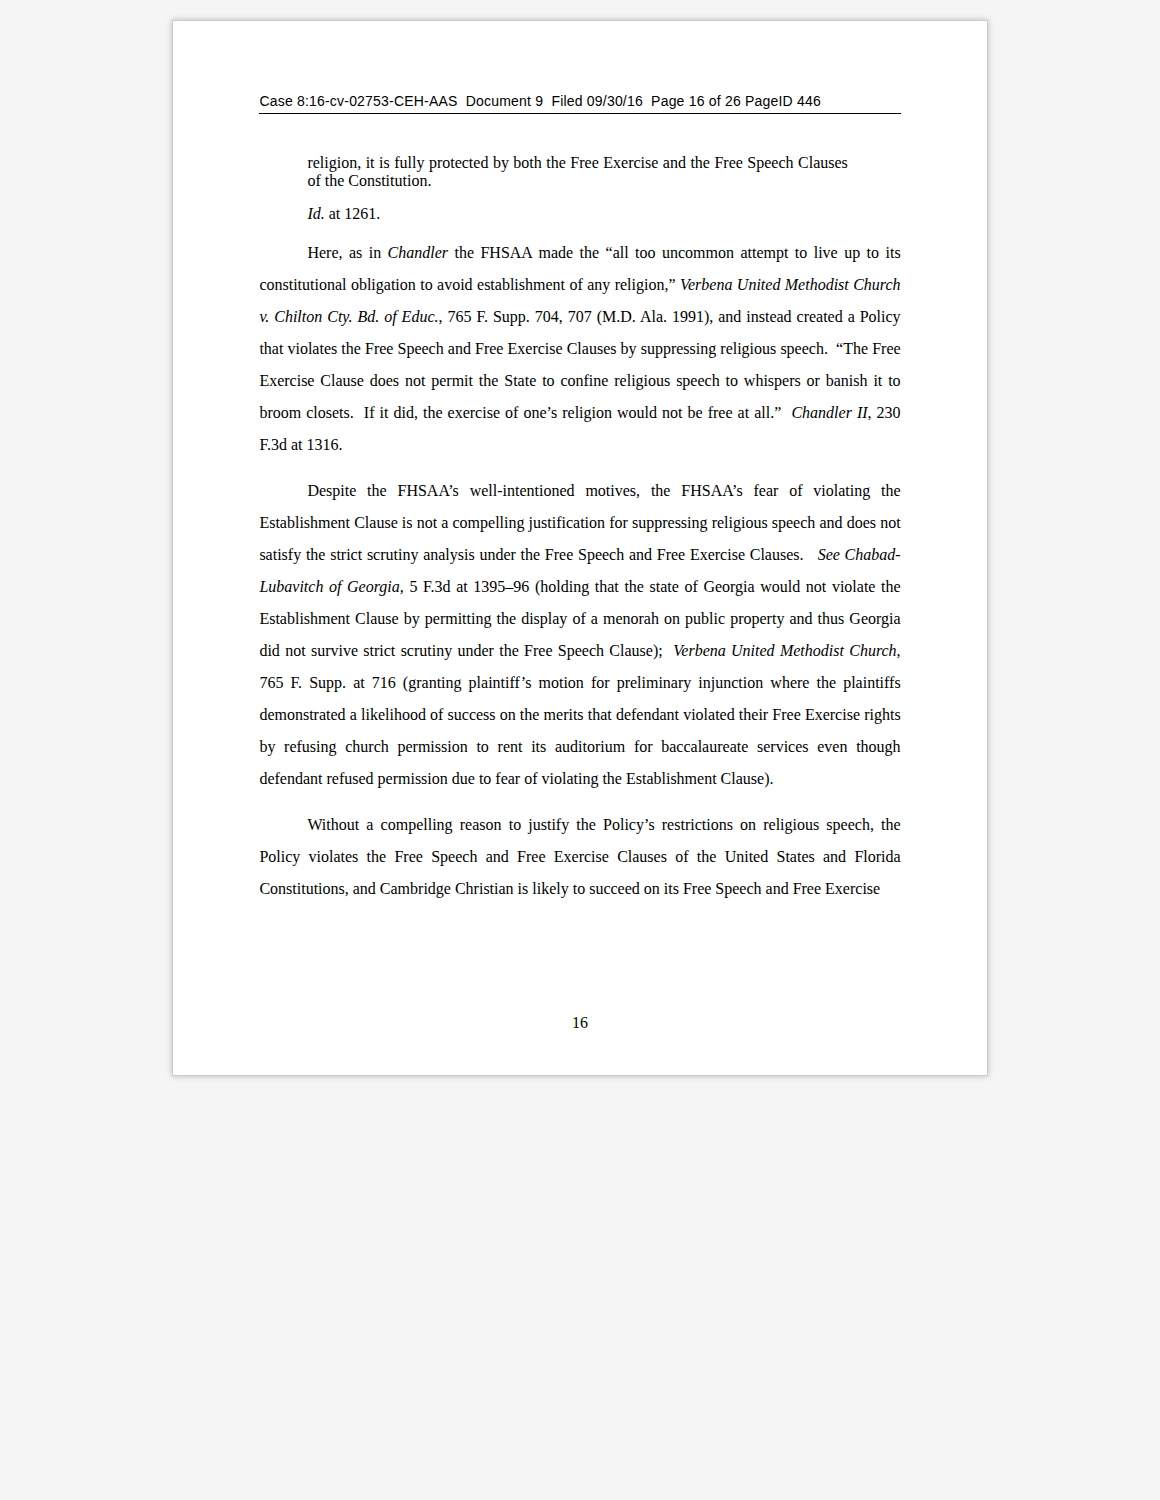Case 8:16-cv-02753-CEH-AAS Document 9 Filed 09/30/16 Page 16 of 26 PageID 446
religion, it is fully protected by both the Free Exercise and the Free Speech Clauses of the Constitution.
Id. at 1261.
Here, as in Chandler the FHSAA made the “all too uncommon attempt to live up to its constitutional obligation to avoid establishment of any religion,” Verbena United Methodist Church v. Chilton Cty. Bd. of Educ., 765 F. Supp. 704, 707 (M.D. Ala. 1991), and instead created a Policy that violates the Free Speech and Free Exercise Clauses by suppressing religious speech. “The Free Exercise Clause does not permit the State to confine religious speech to whispers or banish it to broom closets. If it did, the exercise of one’s religion would not be free at all.” Chandler II, 230 F.3d at 1316.
Despite the FHSAA’s well-intentioned motives, the FHSAA’s fear of violating the Establishment Clause is not a compelling justification for suppressing religious speech and does not satisfy the strict scrutiny analysis under the Free Speech and Free Exercise Clauses. See Chabad-Lubavitch of Georgia, 5 F.3d at 1395–96 (holding that the state of Georgia would not violate the Establishment Clause by permitting the display of a menorah on public property and thus Georgia did not survive strict scrutiny under the Free Speech Clause); Verbena United Methodist Church, 765 F. Supp. at 716 (granting plaintiff’s motion for preliminary injunction where the plaintiffs demonstrated a likelihood of success on the merits that defendant violated their Free Exercise rights by refusing church permission to rent its auditorium for baccalaureate services even though defendant refused permission due to fear of violating the Establishment Clause).
Without a compelling reason to justify the Policy’s restrictions on religious speech, the Policy violates the Free Speech and Free Exercise Clauses of the United States and Florida Constitutions, and Cambridge Christian is likely to succeed on its Free Speech and Free Exercise
16